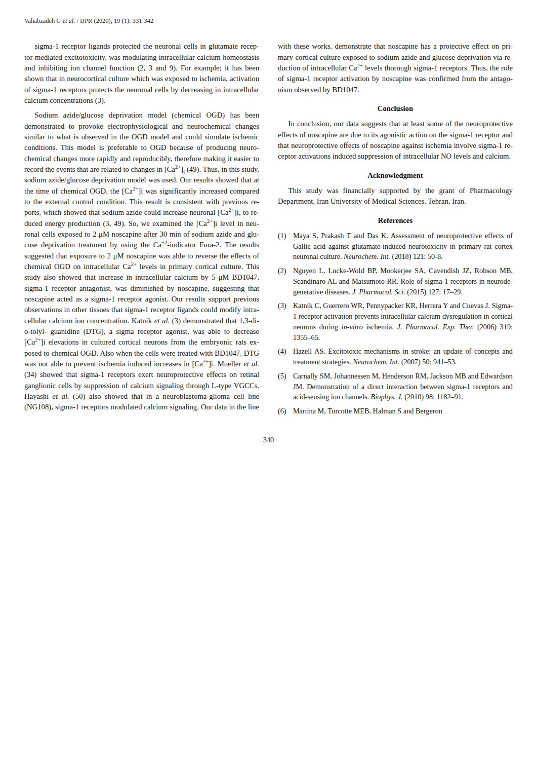Vahabzadeh G et al. / IJPR (2020), 19 (1): 331-342
sigma-1 receptor ligands protected the neuronal cells in glutamate receptor-mediated excitotoxicity, was modulating intracellular calcium homeostasis and inhibiting ion channel function (2, 3 and 9). For example; it has been shown that in neurocortical culture which was exposed to ischemia, activation of sigma-1 receptors protects the neuronal cells by decreasing in intracellular calcium concentrations (3).
Sodium azide/glucose deprivation model (chemical OGD) has been demonstrated to provoke electrophysiological and neurochemical changes similar to what is observed in the OGD model and could simulate ischemic conditions. This model is preferable to OGD because of producing neurochemical changes more rapidly and reproducibly, therefore making it easier to record the events that are related to changes in [Ca2+]i (49). Thus, in this study, sodium azide/glucose deprivation model was used. Our results showed that at the time of chemical OGD, the [Ca2+]i was significantly increased compared to the external control condition. This result is consistent with previous reports, which showed that sodium azide could increase neuronal [Ca2+]i, to reduced energy production (3, 49). So, we examined the [Ca2+]i level in neuronal cells exposed to 2 μM noscapine after 30 min of sodium azide and glucose deprivation treatment by using the Ca+2-indicator Fura-2. The results suggested that exposure to 2 μM noscapine was able to reverse the effects of chemical OGD on intracellular Ca2+ levels in primary cortical culture. This study also showed that increase in intracellular calcium by 5 μM BD1047, sigma-1 receptor antagonist, was diminished by noscapine, suggesting that noscapine acted as a sigma-1 receptor agonist. Our results support previous observations in other tissues that sigma-1 receptor ligands could modify intracellular calcium ion concentration. Katnik et al. (3) demonstrated that 1,3-di-o-tolyl- guanidine (DTG), a sigma receptor agonist, was able to decrease [Ca2+]i elevations in cultured cortical neurons from the embryonic rats exposed to chemical OGD. Also when the cells were treated with BD1047, DTG was not able to prevent ischemia induced increases in [Ca2+]i. Mueller et al. (34) showed that sigma-1 receptors exert neuroprotective effects on retinal ganglionic cells by suppression of calcium signaling through L-type VGCCs. Hayashi et al. (50) also showed that in a neuroblastoma-glioma cell line (NG108), sigma-1 receptors modulated calcium signaling. Our data in the line with these works, demonstrate that noscapine has a protective effect on primary cortical culture exposed to sodium azide and glucose deprivation via reduction of intracellular Ca2+ levels thorough sigma-1 receptors. Thus, the role of sigma-1 receptor activation by noscapine was confirmed from the antagonism observed by BD1047.
Conclusion
In conclusion, our data suggests that at least some of the neuroprotective effects of noscapine are due to its agonistic action on the sigma-1 receptor and that neuroprotective effects of noscapine against ischemia involve sigma-1 receptor activations induced suppression of intracellular NO levels and calcium.
Acknowledgment
This study was financially supported by the grant of Pharmacology Department, Iran University of Medical Sciences, Tehran, Iran.
References
Maya S, Prakash T and Das K. Assessment of neuroprotective effects of Gallic acid against glutamate-induced neurotoxicity in primary rat cortex neuronal culture. Neurochem. Int. (2018) 121: 50-8.
Nguyen L, Lucke-Wold BP, Mookerjee SA, Cavendish JZ, Robson MB, Scandinaro AL and Matsumoto RR. Role of sigma-1 receptors in neurodegenerative diseases. J. Pharmacol. Sci. (2015) 127: 17–29.
Katnik C, Guerrero WR, Pennypacker KR, Herrera Y and Cuevas J. Sigma-1 receptor activation prevents intracellular calcium dysregulation in cortical neurons during in-vitro ischemia. J. Pharmacol. Exp. Ther. (2006) 319: 1355–65.
Hazell AS. Excitotoxic mechanisms in stroke: an update of concepts and treatment strategies. Neurochem. Int. (2007) 50: 941–53.
Carnally SM, Johannessen M, Henderson RM, Jackson MB and Edwardson JM. Demonstration of a direct interaction between sigma-1 receptors and acid-sensing ion channels. Biophys. J. (2010) 98: 1182–91.
Martina M, Turcotte MEB, Halman S and Bergeron
340